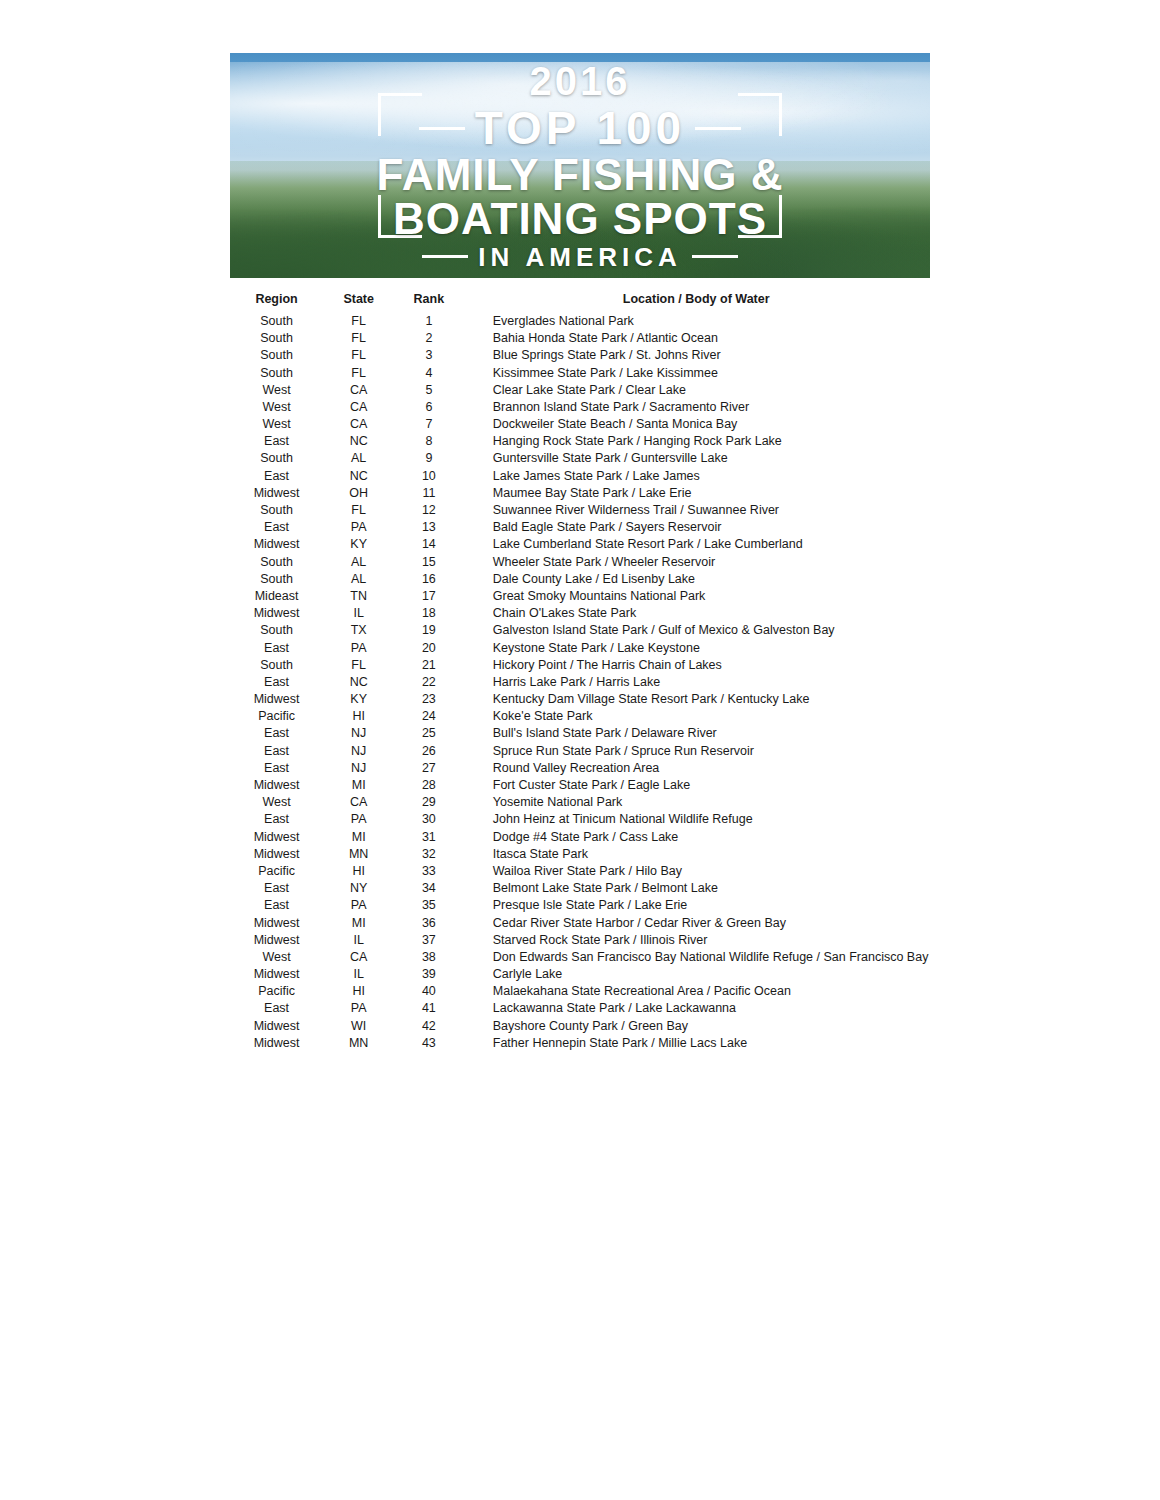2016
TOP 100
FAMILY FISHING & BOATING SPOTS
IN AMERICA
| Region | State | Rank | Location / Body of Water |
| --- | --- | --- | --- |
| South | FL | 1 | Everglades National Park |
| South | FL | 2 | Bahia Honda State Park / Atlantic Ocean |
| South | FL | 3 | Blue Springs State Park / St. Johns River |
| South | FL | 4 | Kissimmee State Park / Lake Kissimmee |
| West | CA | 5 | Clear Lake State Park / Clear Lake |
| West | CA | 6 | Brannon Island State Park / Sacramento River |
| West | CA | 7 | Dockweiler State Beach / Santa Monica Bay |
| East | NC | 8 | Hanging Rock State Park / Hanging Rock Park Lake |
| South | AL | 9 | Guntersville State Park / Guntersville Lake |
| East | NC | 10 | Lake James State Park / Lake James |
| Midwest | OH | 11 | Maumee Bay State Park / Lake Erie |
| South | FL | 12 | Suwannee River Wilderness Trail / Suwannee River |
| East | PA | 13 | Bald Eagle State Park / Sayers Reservoir |
| Midwest | KY | 14 | Lake Cumberland State Resort Park / Lake Cumberland |
| South | AL | 15 | Wheeler State Park / Wheeler Reservoir |
| South | AL | 16 | Dale County Lake / Ed Lisenby Lake |
| Mideast | TN | 17 | Great Smoky Mountains National Park |
| Midwest | IL | 18 | Chain O'Lakes State Park |
| South | TX | 19 | Galveston Island State Park / Gulf of Mexico & Galveston Bay |
| East | PA | 20 | Keystone State Park / Lake Keystone |
| South | FL | 21 | Hickory Point / The Harris Chain of Lakes |
| East | NC | 22 | Harris Lake Park / Harris Lake |
| Midwest | KY | 23 | Kentucky Dam Village State Resort Park / Kentucky Lake |
| Pacific | HI | 24 | Koke'e State Park |
| East | NJ | 25 | Bull's Island State Park / Delaware River |
| East | NJ | 26 | Spruce Run State Park / Spruce Run Reservoir |
| East | NJ | 27 | Round Valley Recreation Area |
| Midwest | MI | 28 | Fort Custer State Park / Eagle Lake |
| West | CA | 29 | Yosemite National Park |
| East | PA | 30 | John Heinz at Tinicum National Wildlife Refuge |
| Midwest | MI | 31 | Dodge #4 State Park / Cass Lake |
| Midwest | MN | 32 | Itasca State Park |
| Pacific | HI | 33 | Wailoa River State Park / Hilo Bay |
| East | NY | 34 | Belmont Lake State Park / Belmont Lake |
| East | PA | 35 | Presque Isle State Park / Lake Erie |
| Midwest | MI | 36 | Cedar River State Harbor / Cedar River & Green Bay |
| Midwest | IL | 37 | Starved Rock State Park / Illinois River |
| West | CA | 38 | Don Edwards San Francisco Bay National Wildlife Refuge / San Francisco Bay |
| Midwest | IL | 39 | Carlyle Lake |
| Pacific | HI | 40 | Malaekahana State Recreational Area / Pacific Ocean |
| East | PA | 41 | Lackawanna State Park / Lake Lackawanna |
| Midwest | WI | 42 | Bayshore County Park / Green Bay |
| Midwest | MN | 43 | Father Hennepin State Park / Millie Lacs Lake |